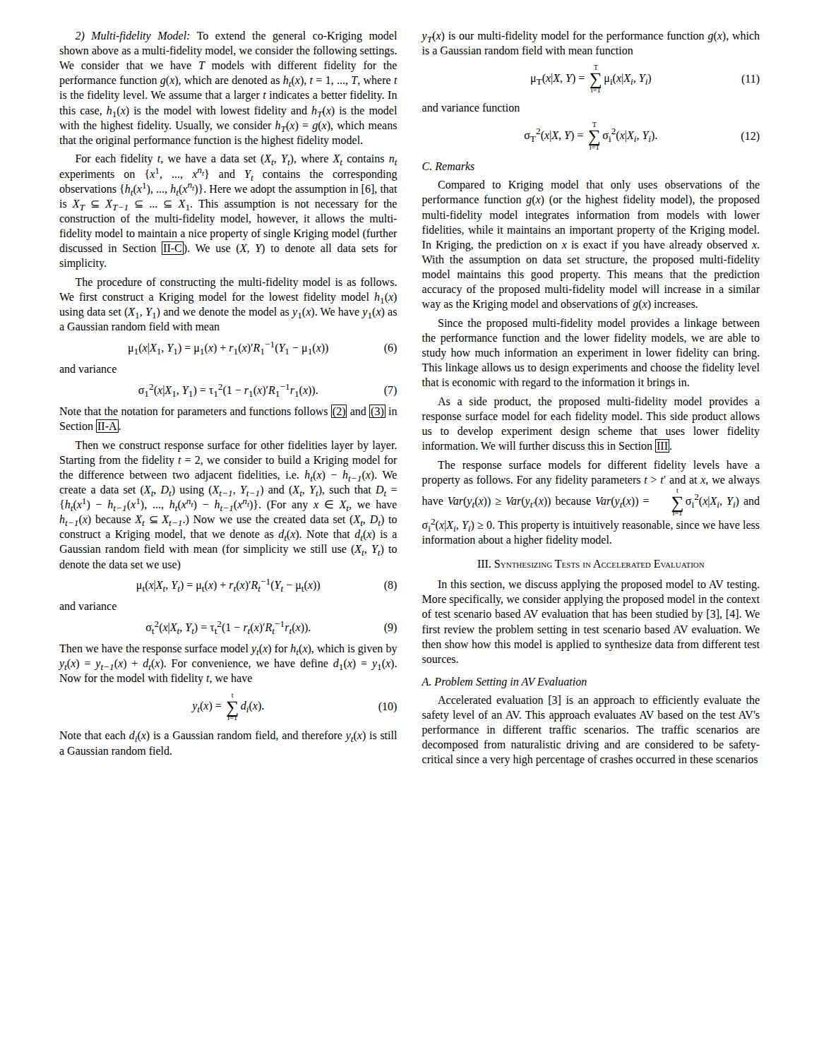2) Multi-fidelity Model: To extend the general co-Kriging model shown above as a multi-fidelity model, we consider the following settings. We consider that we have T models with different fidelity for the performance function g(x), which are denoted as ht(x), t = 1, ..., T, where t is the fidelity level. We assume that a larger t indicates a better fidelity. In this case, h1(x) is the model with lowest fidelity and hT(x) is the model with the highest fidelity. Usually, we consider hT(x) = g(x), which means that the original performance function is the highest fidelity model.
For each fidelity t, we have a data set (Xt, Yt), where Xt contains nt experiments on {x1, ..., xnt} and Yt contains the corresponding observations {ht(x1), ..., ht(xnt)}. Here we adopt the assumption in [6], that is XT ⊆ XT−1 ⊆ ... ⊆ X1. This assumption is not necessary for the construction of the multi-fidelity model, however, it allows the multi-fidelity model to maintain a nice property of single Kriging model (further discussed in Section II-C). We use (X, Y) to denote all data sets for simplicity.
The procedure of constructing the multi-fidelity model is as follows. We first construct a Kriging model for the lowest fidelity model h1(x) using data set (X1, Y1) and we denote the model as y1(x). We have y1(x) as a Gaussian random field with mean
μ1(x|X1, Y1) = μ1(x) + r1(x)′R1−1(Y1 − μ1(x))(6)
and variance
σ12(x|X1, Y1) = τ12(1 − r1(x)′R1−1r1(x)).(7)
Note that the notation for parameters and functions follows (2) and (3) in Section II-A.
Then we construct response surface for other fidelities layer by layer. Starting from the fidelity t = 2, we consider to build a Kriging model for the difference between two adjacent fidelities, i.e. ht(x) − ht−1(x). We create a data set (Xt, Dt) using (Xt−1, Yt−1) and (Xt, Yt), such that Dt = {ht(x1) − ht−1(x1), ..., ht(xnt) − ht−1(xnt)}. (For any x ∈ Xt, we have ht−1(x) because Xt ⊆ Xt−1.) Now we use the created data set (Xt, Dt) to construct a Kriging model, that we denote as dt(x). Note that dt(x) is a Gaussian random field with mean (for simplicity we still use (Xt, Yt) to denote the data set we use)
μt(x|Xt, Yt) = μt(x) + rt(x)′Rt−1(Yt − μt(x))(8)
and variance
σt2(x|Xt, Yt) = τt2(1 − rt(x)′Rt−1rt(x)).(9)
Then we have the response surface model yt(x) for ht(x), which is given by yt(x) = yt−1(x) + dt(x). For convenience, we have define d1(x) = y1(x). Now for the model with fidelity t, we have
yt(x) = t∑i=1 di(x).(10)
Note that each di(x) is a Gaussian random field, and therefore yt(x) is still a Gaussian random field.
yT(x) is our multi-fidelity model for the performance function g(x), which is a Gaussian random field with mean function
μT(x|X, Y) = T∑i=1μi(x|Xi, Yi)(11)
and variance function
σT2(x|X, Y) = T∑i=1σi2(x|Xi, Yi).(12)
C. Remarks
Compared to Kriging model that only uses observations of the performance function g(x) (or the highest fidelity model), the proposed multi-fidelity model integrates information from models with lower fidelities, while it maintains an important property of the Kriging model. In Kriging, the prediction on x is exact if you have already observed x. With the assumption on data set structure, the proposed multi-fidelity model maintains this good property. This means that the prediction accuracy of the proposed multi-fidelity model will increase in a similar way as the Kriging model and observations of g(x) increases.
Since the proposed multi-fidelity model provides a linkage between the performance function and the lower fidelity models, we are able to study how much information an experiment in lower fidelity can bring. This linkage allows us to design experiments and choose the fidelity level that is economic with regard to the information it brings in.
As a side product, the proposed multi-fidelity model provides a response surface model for each fidelity model. This side product allows us to develop experiment design scheme that uses lower fidelity information. We will further discuss this in Section III.
The response surface models for different fidelity levels have a property as follows. For any fidelity parameters t > t′ and at x, we always have Var(yt(x)) ≥ Var(yt′(x)) because Var(yt(x)) = t∑i=1σi2(x|Xi, Yi) and σi2(x|Xi, Yi) ≥ 0. This property is intuitively reasonable, since we have less information about a higher fidelity model.
III. Synthesizing Tests in Accelerated Evaluation
In this section, we discuss applying the proposed model to AV testing. More specifically, we consider applying the proposed model in the context of test scenario based AV evaluation that has been studied by [3], [4]. We first review the problem setting in test scenario based AV evaluation. We then show how this model is applied to synthesize data from different test sources.
A. Problem Setting in AV Evaluation
Accelerated evaluation [3] is an approach to efficiently evaluate the safety level of an AV. This approach evaluates AV based on the test AV's performance in different traffic scenarios. The traffic scenarios are decomposed from naturalistic driving and are considered to be safety-critical since a very high percentage of crashes occurred in these scenarios